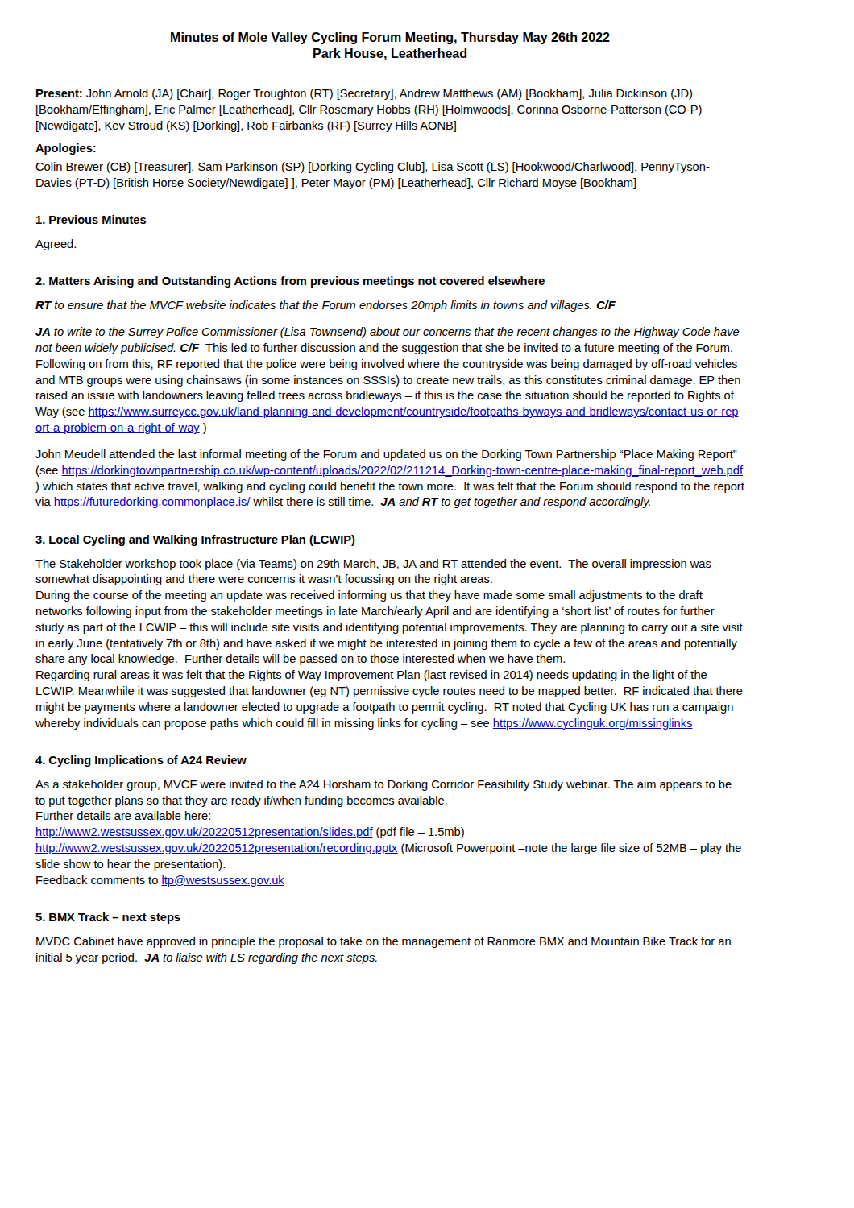Minutes of Mole Valley Cycling Forum Meeting, Thursday May 26th 2022
Park House, Leatherhead
Present: John Arnold (JA) [Chair], Roger Troughton (RT) [Secretary], Andrew Matthews (AM) [Bookham], Julia Dickinson (JD) [Bookham/Effingham], Eric Palmer [Leatherhead], Cllr Rosemary Hobbs (RH) [Holmwoods], Corinna Osborne-Patterson (CO-P) [Newdigate], Kev Stroud (KS) [Dorking], Rob Fairbanks (RF) [Surrey Hills AONB]
Apologies:
Colin Brewer (CB) [Treasurer], Sam Parkinson (SP) [Dorking Cycling Club], Lisa Scott (LS) [Hookwood/Charlwood], PennyTyson-Davies (PT-D) [British Horse Society/Newdigate] ], Peter Mayor (PM) [Leatherhead], Cllr Richard Moyse [Bookham]
1. Previous Minutes
Agreed.
2. Matters Arising and Outstanding Actions from previous meetings not covered elsewhere
RT to ensure that the MVCF website indicates that the Forum endorses 20mph limits in towns and villages. C/F
JA to write to the Surrey Police Commissioner (Lisa Townsend) about our concerns that the recent changes to the Highway Code have not been widely publicised. C/F This led to further discussion and the suggestion that she be invited to a future meeting of the Forum. Following on from this, RF reported that the police were being involved where the countryside was being damaged by off-road vehicles and MTB groups were using chainsaws (in some instances on SSSIs) to create new trails, as this constitutes criminal damage. EP then raised an issue with landowners leaving felled trees across bridleways – if this is the case the situation should be reported to Rights of Way (see https://www.surreycc.gov.uk/land-planning-and-development/countryside/footpaths-byways-and-bridleways/contact-us-or-report-a-problem-on-a-right-of-way )
John Meudell attended the last informal meeting of the Forum and updated us on the Dorking Town Partnership “Place Making Report” (see https://dorkingtownpartnership.co.uk/wp-content/uploads/2022/02/211214_Dorking-town-centre-place-making_final-report_web.pdf ) which states that active travel, walking and cycling could benefit the town more. It was felt that the Forum should respond to the report via https://futuredorking.commonplace.is/ whilst there is still time. JA and RT to get together and respond accordingly.
3. Local Cycling and Walking Infrastructure Plan (LCWIP)
The Stakeholder workshop took place (via Teams) on 29th March, JB, JA and RT attended the event. The overall impression was somewhat disappointing and there were concerns it wasn’t focussing on the right areas.
During the course of the meeting an update was received informing us that they have made some small adjustments to the draft networks following input from the stakeholder meetings in late March/early April and are identifying a ‘short list’ of routes for further study as part of the LCWIP – this will include site visits and identifying potential improvements. They are planning to carry out a site visit in early June (tentatively 7th or 8th) and have asked if we might be interested in joining them to cycle a few of the areas and potentially share any local knowledge. Further details will be passed on to those interested when we have them.
Regarding rural areas it was felt that the Rights of Way Improvement Plan (last revised in 2014) needs updating in the light of the LCWIP. Meanwhile it was suggested that landowner (eg NT) permissive cycle routes need to be mapped better. RF indicated that there might be payments where a landowner elected to upgrade a footpath to permit cycling. RT noted that Cycling UK has run a campaign whereby individuals can propose paths which could fill in missing links for cycling – see https://www.cyclinguk.org/missinglinks
4. Cycling Implications of A24 Review
As a stakeholder group, MVCF were invited to the A24 Horsham to Dorking Corridor Feasibility Study webinar. The aim appears to be to put together plans so that they are ready if/when funding becomes available.
Further details are available here:
http://www2.westsussex.gov.uk/20220512presentation/slides.pdf (pdf file – 1.5mb)
http://www2.westsussex.gov.uk/20220512presentation/recording.pptx (Microsoft Powerpoint –note the large file size of 52MB – play the slide show to hear the presentation).
Feedback comments to ltp@westsussex.gov.uk
5. BMX Track – next steps
MVDC Cabinet have approved in principle the proposal to take on the management of Ranmore BMX and Mountain Bike Track for an initial 5 year period. JA to liaise with LS regarding the next steps.